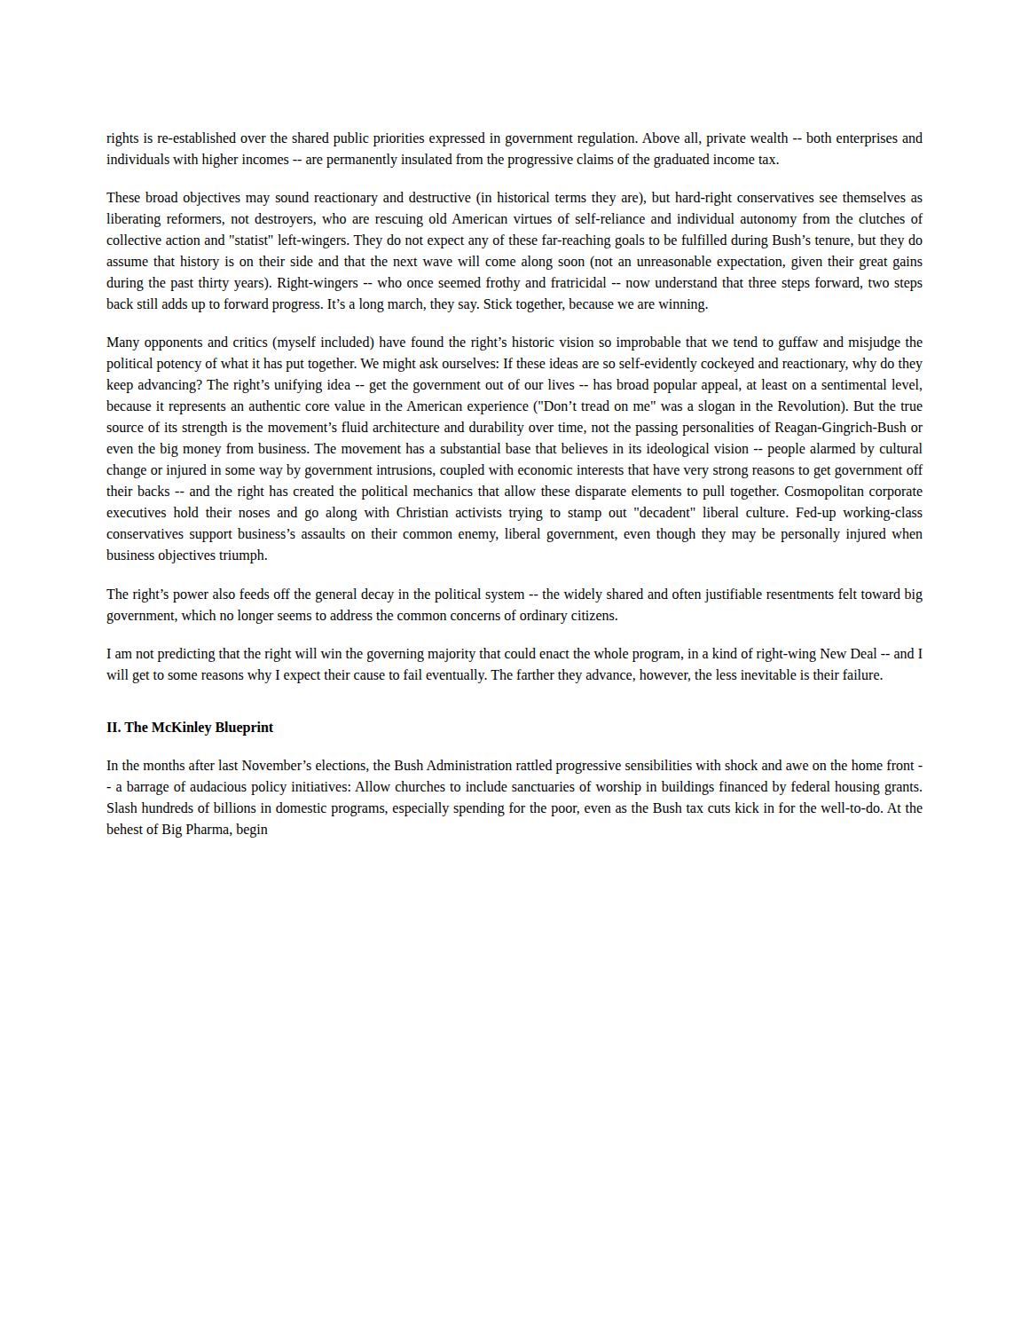rights is re-established over the shared public priorities expressed in government regulation. Above all, private wealth -- both enterprises and individuals with higher incomes -- are permanently insulated from the progressive claims of the graduated income tax.
These broad objectives may sound reactionary and destructive (in historical terms they are), but hard-right conservatives see themselves as liberating reformers, not destroyers, who are rescuing old American virtues of self-reliance and individual autonomy from the clutches of collective action and "statist" left-wingers. They do not expect any of these far-reaching goals to be fulfilled during Bush’s tenure, but they do assume that history is on their side and that the next wave will come along soon (not an unreasonable expectation, given their great gains during the past thirty years). Right-wingers -- who once seemed frothy and fratricidal -- now understand that three steps forward, two steps back still adds up to forward progress. It’s a long march, they say. Stick together, because we are winning.
Many opponents and critics (myself included) have found the right’s historic vision so improbable that we tend to guffaw and misjudge the political potency of what it has put together. We might ask ourselves: If these ideas are so self-evidently cockeyed and reactionary, why do they keep advancing? The right’s unifying idea -- get the government out of our lives -- has broad popular appeal, at least on a sentimental level, because it represents an authentic core value in the American experience ("Don’t tread on me" was a slogan in the Revolution). But the true source of its strength is the movement’s fluid architecture and durability over time, not the passing personalities of Reagan-Gingrich-Bush or even the big money from business. The movement has a substantial base that believes in its ideological vision -- people alarmed by cultural change or injured in some way by government intrusions, coupled with economic interests that have very strong reasons to get government off their backs -- and the right has created the political mechanics that allow these disparate elements to pull together. Cosmopolitan corporate executives hold their noses and go along with Christian activists trying to stamp out "decadent" liberal culture. Fed-up working-class conservatives support business’s assaults on their common enemy, liberal government, even though they may be personally injured when business objectives triumph.
The right’s power also feeds off the general decay in the political system -- the widely shared and often justifiable resentments felt toward big government, which no longer seems to address the common concerns of ordinary citizens.
I am not predicting that the right will win the governing majority that could enact the whole program, in a kind of right-wing New Deal -- and I will get to some reasons why I expect their cause to fail eventually. The farther they advance, however, the less inevitable is their failure.
II. The McKinley Blueprint
In the months after last November’s elections, the Bush Administration rattled progressive sensibilities with shock and awe on the home front -- a barrage of audacious policy initiatives: Allow churches to include sanctuaries of worship in buildings financed by federal housing grants. Slash hundreds of billions in domestic programs, especially spending for the poor, even as the Bush tax cuts kick in for the well-to-do. At the behest of Big Pharma, begin